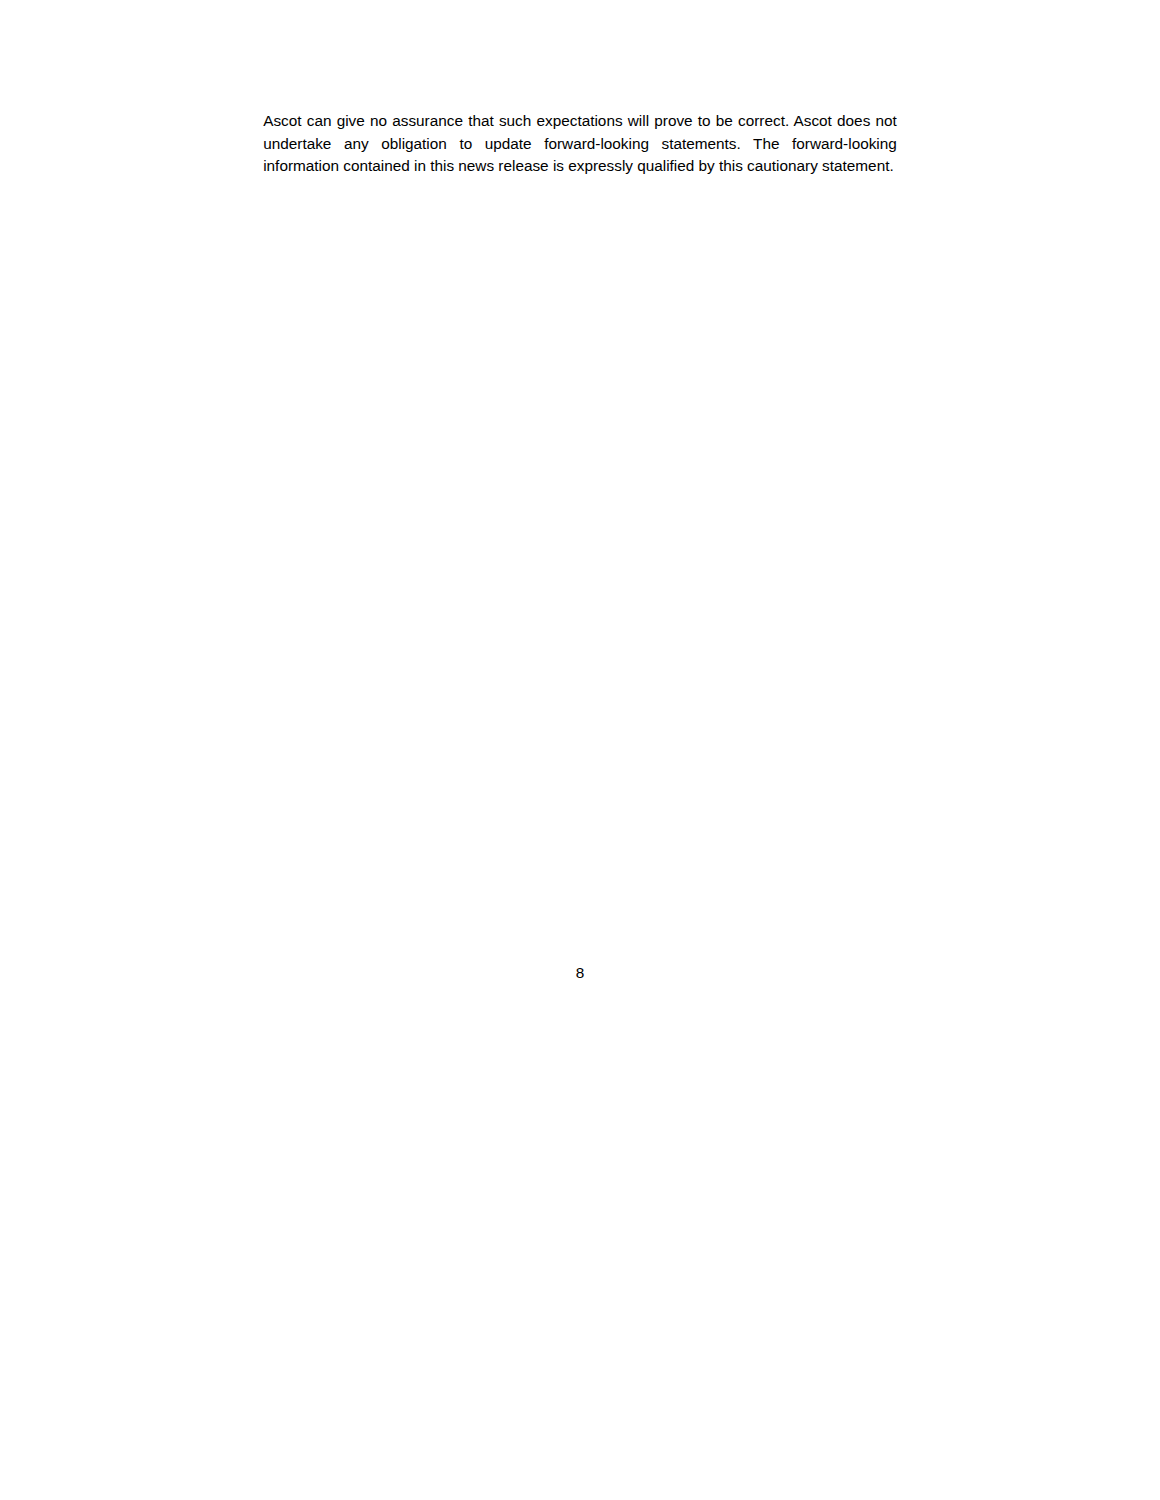Ascot can give no assurance that such expectations will prove to be correct. Ascot does not undertake any obligation to update forward-looking statements. The forward-looking information contained in this news release is expressly qualified by this cautionary statement.
8